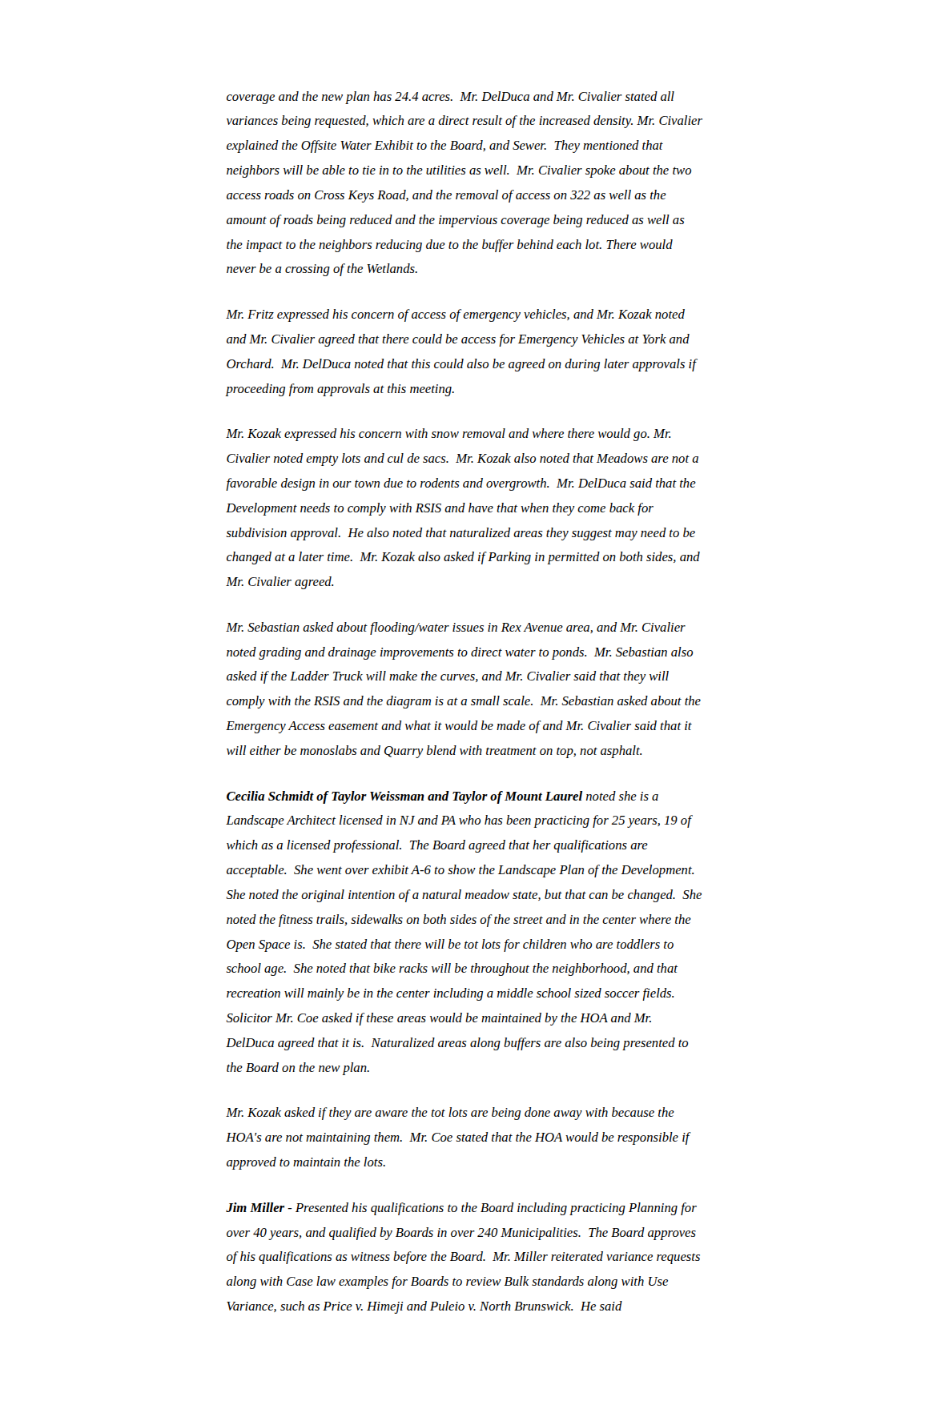coverage and the new plan has 24.4 acres. Mr. DelDuca and Mr. Civalier stated all variances being requested, which are a direct result of the increased density. Mr. Civalier explained the Offsite Water Exhibit to the Board, and Sewer. They mentioned that neighbors will be able to tie in to the utilities as well. Mr. Civalier spoke about the two access roads on Cross Keys Road, and the removal of access on 322 as well as the amount of roads being reduced and the impervious coverage being reduced as well as the impact to the neighbors reducing due to the buffer behind each lot. There would never be a crossing of the Wetlands.
Mr. Fritz expressed his concern of access of emergency vehicles, and Mr. Kozak noted and Mr. Civalier agreed that there could be access for Emergency Vehicles at York and Orchard. Mr. DelDuca noted that this could also be agreed on during later approvals if proceeding from approvals at this meeting.
Mr. Kozak expressed his concern with snow removal and where there would go. Mr. Civalier noted empty lots and cul de sacs. Mr. Kozak also noted that Meadows are not a favorable design in our town due to rodents and overgrowth. Mr. DelDuca said that the Development needs to comply with RSIS and have that when they come back for subdivision approval. He also noted that naturalized areas they suggest may need to be changed at a later time. Mr. Kozak also asked if Parking in permitted on both sides, and Mr. Civalier agreed.
Mr. Sebastian asked about flooding/water issues in Rex Avenue area, and Mr. Civalier noted grading and drainage improvements to direct water to ponds. Mr. Sebastian also asked if the Ladder Truck will make the curves, and Mr. Civalier said that they will comply with the RSIS and the diagram is at a small scale. Mr. Sebastian asked about the Emergency Access easement and what it would be made of and Mr. Civalier said that it will either be monoslabs and Quarry blend with treatment on top, not asphalt.
Cecilia Schmidt of Taylor Weissman and Taylor of Mount Laurel noted she is a Landscape Architect licensed in NJ and PA who has been practicing for 25 years, 19 of which as a licensed professional. The Board agreed that her qualifications are acceptable. She went over exhibit A-6 to show the Landscape Plan of the Development. She noted the original intention of a natural meadow state, but that can be changed. She noted the fitness trails, sidewalks on both sides of the street and in the center where the Open Space is. She stated that there will be tot lots for children who are toddlers to school age. She noted that bike racks will be throughout the neighborhood, and that recreation will mainly be in the center including a middle school sized soccer fields. Solicitor Mr. Coe asked if these areas would be maintained by the HOA and Mr. DelDuca agreed that it is. Naturalized areas along buffers are also being presented to the Board on the new plan.
Mr. Kozak asked if they are aware the tot lots are being done away with because the HOA's are not maintaining them. Mr. Coe stated that the HOA would be responsible if approved to maintain the lots.
Jim Miller - Presented his qualifications to the Board including practicing Planning for over 40 years, and qualified by Boards in over 240 Municipalities. The Board approves of his qualifications as witness before the Board. Mr. Miller reiterated variance requests along with Case law examples for Boards to review Bulk standards along with Use Variance, such as Price v. Himeji and Puleio v. North Brunswick. He said